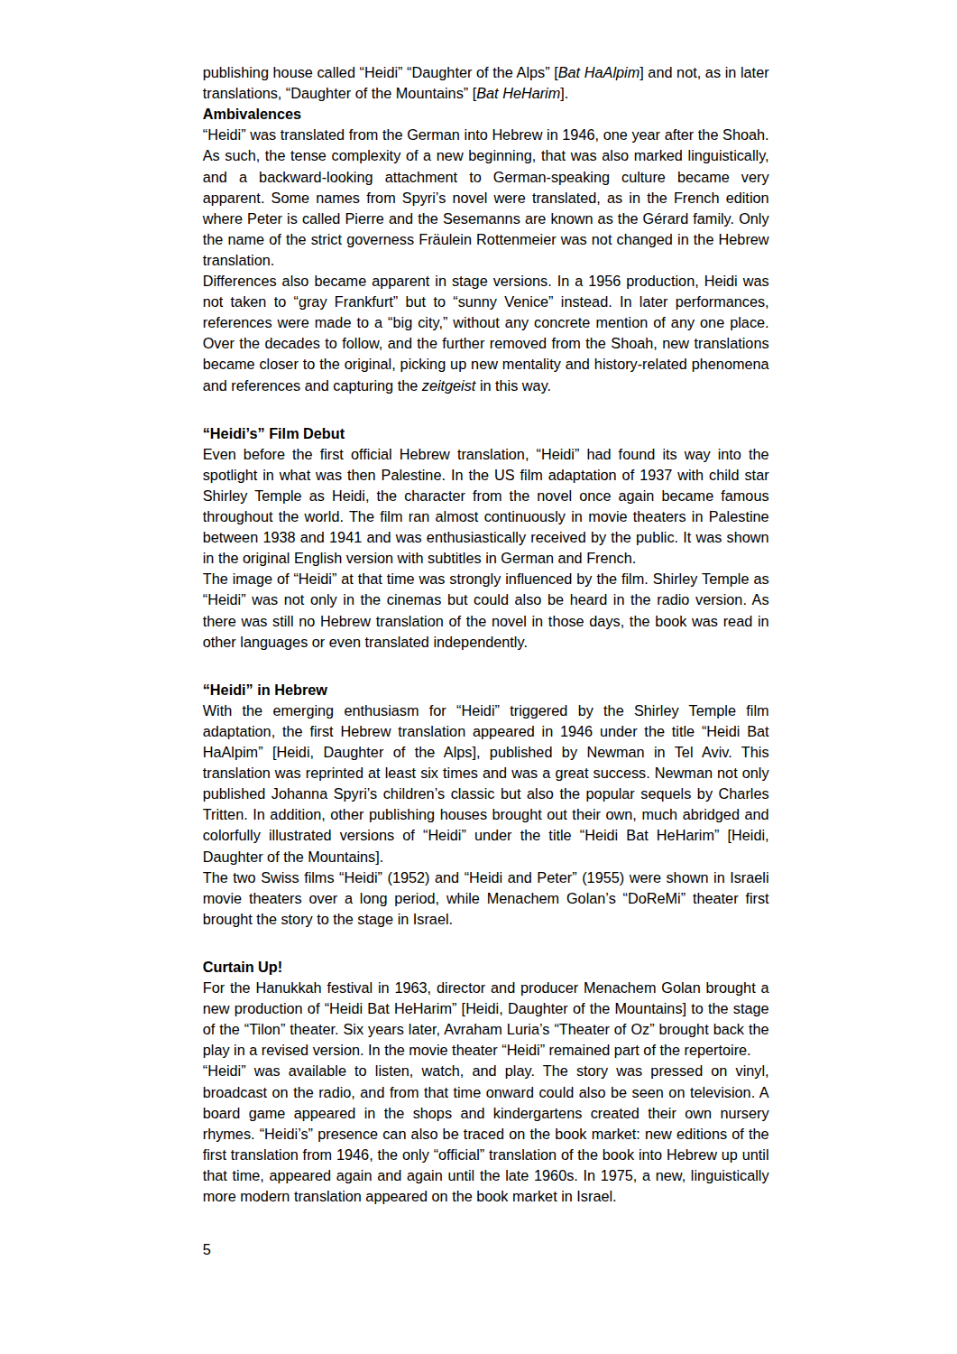publishing house called “Heidi” “Daughter of the Alps” [Bat HaAlpim] and not, as in later translations, “Daughter of the Mountains” [Bat HeHarim].
Ambivalences
“Heidi” was translated from the German into Hebrew in 1946, one year after the Shoah. As such, the tense complexity of a new beginning, that was also marked linguistically, and a backward-looking attachment to German-speaking culture became very apparent. Some names from Spyri’s novel were translated, as in the French edition where Peter is called Pierre and the Sesemanns are known as the Gérard family. Only the name of the strict governess Fräulein Rottenmeier was not changed in the Hebrew translation.
Differences also became apparent in stage versions. In a 1956 production, Heidi was not taken to “gray Frankfurt” but to “sunny Venice” instead. In later performances, references were made to a “big city,” without any concrete mention of any one place. Over the decades to follow, and the further removed from the Shoah, new translations became closer to the original, picking up new mentality and history-related phenomena and references and capturing the zeitgeist in this way.
“Heidi’s” Film Debut
Even before the first official Hebrew translation, “Heidi” had found its way into the spotlight in what was then Palestine. In the US film adaptation of 1937 with child star Shirley Temple as Heidi, the character from the novel once again became famous throughout the world. The film ran almost continuously in movie theaters in Palestine between 1938 and 1941 and was enthusiastically received by the public. It was shown in the original English version with subtitles in German and French.
The image of “Heidi” at that time was strongly influenced by the film. Shirley Temple as “Heidi” was not only in the cinemas but could also be heard in the radio version. As there was still no Hebrew translation of the novel in those days, the book was read in other languages or even translated independently.
“Heidi” in Hebrew
With the emerging enthusiasm for “Heidi” triggered by the Shirley Temple film adaptation, the first Hebrew translation appeared in 1946 under the title “Heidi Bat HaAlpim” [Heidi, Daughter of the Alps], published by Newman in Tel Aviv. This translation was reprinted at least six times and was a great success. Newman not only published Johanna Spyri’s children’s classic but also the popular sequels by Charles Tritten. In addition, other publishing houses brought out their own, much abridged and colorfully illustrated versions of “Heidi” under the title “Heidi Bat HeHarim” [Heidi, Daughter of the Mountains].
The two Swiss films “Heidi” (1952) and “Heidi and Peter” (1955) were shown in Israeli movie theaters over a long period, while Menachem Golan’s “DoReMi” theater first brought the story to the stage in Israel.
Curtain Up!
For the Hanukkah festival in 1963, director and producer Menachem Golan brought a new production of “Heidi Bat HeHarim” [Heidi, Daughter of the Mountains] to the stage of the “Tilon” theater. Six years later, Avraham Luria’s “Theater of Oz” brought back the play in a revised version. In the movie theater “Heidi” remained part of the repertoire.
“Heidi” was available to listen, watch, and play. The story was pressed on vinyl, broadcast on the radio, and from that time onward could also be seen on television. A board game appeared in the shops and kindergartens created their own nursery rhymes. “Heidi’s” presence can also be traced on the book market: new editions of the first translation from 1946, the only “official” translation of the book into Hebrew up until that time, appeared again and again until the late 1960s. In 1975, a new, linguistically more modern translation appeared on the book market in Israel.
5